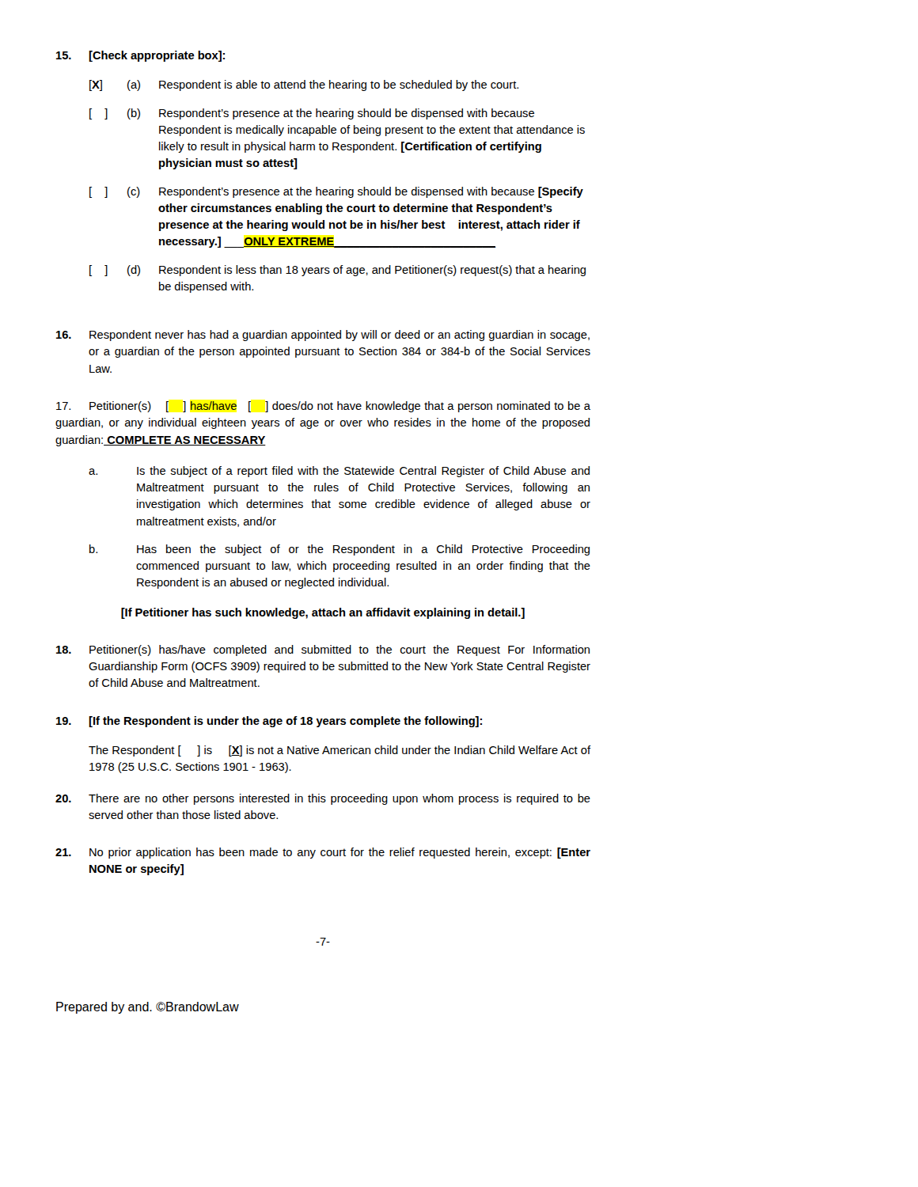15.
[Check appropriate box]:
[X]
(a)
Respondent is able to attend the hearing to be scheduled by the court.
[ ]
(b)
Respondent’s presence at the hearing should be dispensed with because Respondent is medically incapable of being present to the extent that attendance is likely to result in physical harm to Respondent. [Certification of certifying physician must so attest]
[ ]
(c)
Respondent’s presence at the hearing should be dispensed with because [Specify other circumstances enabling the court to determine that Respondent’s presence at the hearing would not be in his/her best interest, attach rider if necessary.] ___ONLY EXTREME_________________________
[ ]
(d)
Respondent is less than 18 years of age, and Petitioner(s) request(s) that a hearing be dispensed with.
16.
Respondent never has had a guardian appointed by will or deed or an acting guardian in socage, or a guardian of the person appointed pursuant to Section 384 or 384-b of the Social Services Law.
17. Petitioner(s) [ ] has/have [ ] does/do not have knowledge that a person nominated to be a guardian, or any individual eighteen years of age or over who resides in the home of the proposed guardian: COMPLETE AS NECESSARY
a.
Is the subject of a report filed with the Statewide Central Register of Child Abuse and Maltreatment pursuant to the rules of Child Protective Services, following an investigation which determines that some credible evidence of alleged abuse or maltreatment exists, and/or
b.
Has been the subject of or the Respondent in a Child Protective Proceeding commenced pursuant to law, which proceeding resulted in an order finding that the Respondent is an abused or neglected individual.
[If Petitioner has such knowledge, attach an affidavit explaining in detail.]
18.
Petitioner(s) has/have completed and submitted to the court the Request For Information Guardianship Form (OCFS 3909) required to be submitted to the New York State Central Register of Child Abuse and Maltreatment.
19.
[If the Respondent is under the age of 18 years complete the following]:
The Respondent [ ] is [X] is not a Native American child under the Indian Child Welfare Act of 1978 (25 U.S.C. Sections 1901 - 1963).
20.
There are no other persons interested in this proceeding upon whom process is required to be served other than those listed above.
21.
No prior application has been made to any court for the relief requested herein, except: [Enter NONE or specify]
-7-
Prepared by and. ©BrandowLaw